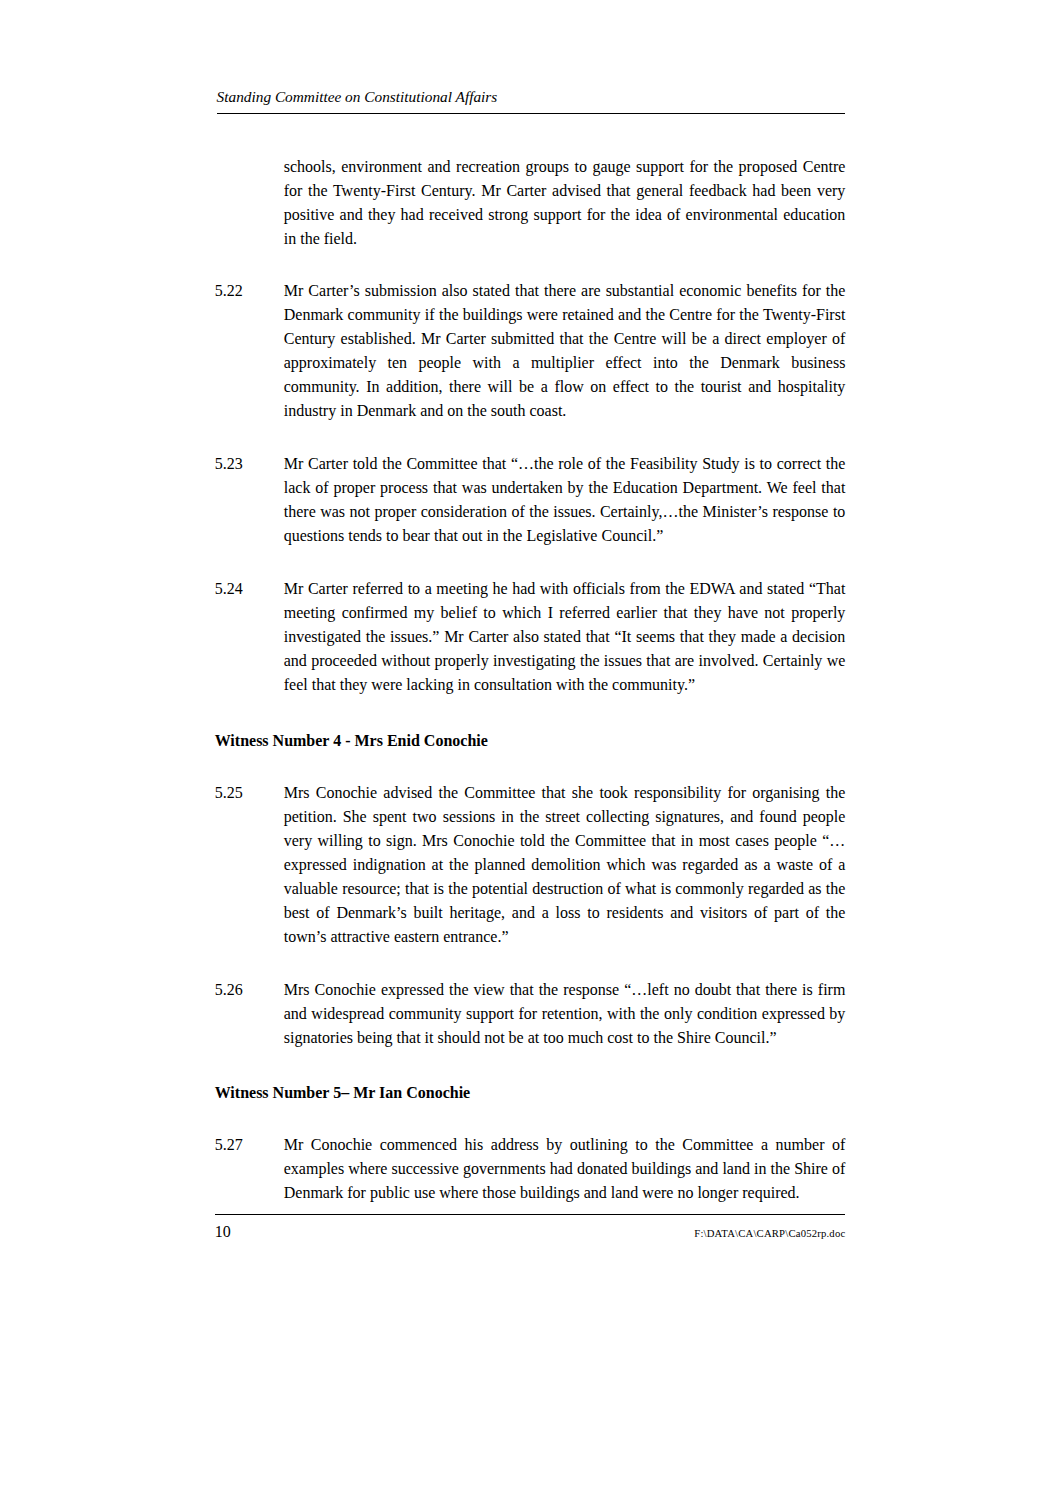Standing Committee on Constitutional Affairs
schools, environment and recreation groups to gauge support for the proposed Centre for the Twenty-First Century. Mr Carter advised that general feedback had been very positive and they had received strong support for the idea of environmental education in the field.
5.22
Mr Carter’s submission also stated that there are substantial economic benefits for the Denmark community if the buildings were retained and the Centre for the Twenty-First Century established. Mr Carter submitted that the Centre will be a direct employer of approximately ten people with a multiplier effect into the Denmark business community. In addition, there will be a flow on effect to the tourist and hospitality industry in Denmark and on the south coast.
5.23
Mr Carter told the Committee that “…the role of the Feasibility Study is to correct the lack of proper process that was undertaken by the Education Department. We feel that there was not proper consideration of the issues. Certainly,…the Minister’s response to questions tends to bear that out in the Legislative Council.”
5.24
Mr Carter referred to a meeting he had with officials from the EDWA and stated “That meeting confirmed my belief to which I referred earlier that they have not properly investigated the issues.” Mr Carter also stated that “It seems that they made a decision and proceeded without properly investigating the issues that are involved. Certainly we feel that they were lacking in consultation with the community.”
Witness Number 4 - Mrs Enid Conochie
5.25
Mrs Conochie advised the Committee that she took responsibility for organising the petition. She spent two sessions in the street collecting signatures, and found people very willing to sign. Mrs Conochie told the Committee that in most cases people “…expressed indignation at the planned demolition which was regarded as a waste of a valuable resource; that is the potential destruction of what is commonly regarded as the best of Denmark’s built heritage, and a loss to residents and visitors of part of the town’s attractive eastern entrance.”
5.26
Mrs Conochie expressed the view that the response “…left no doubt that there is firm and widespread community support for retention, with the only condition expressed by signatories being that it should not be at too much cost to the Shire Council.”
Witness Number 5– Mr Ian Conochie
5.27
Mr Conochie commenced his address by outlining to the Committee a number of examples where successive governments had donated buildings and land in the Shire of Denmark for public use where those buildings and land were no longer required.
10
F:\DATA\CA\CARP\Ca052rp.doc